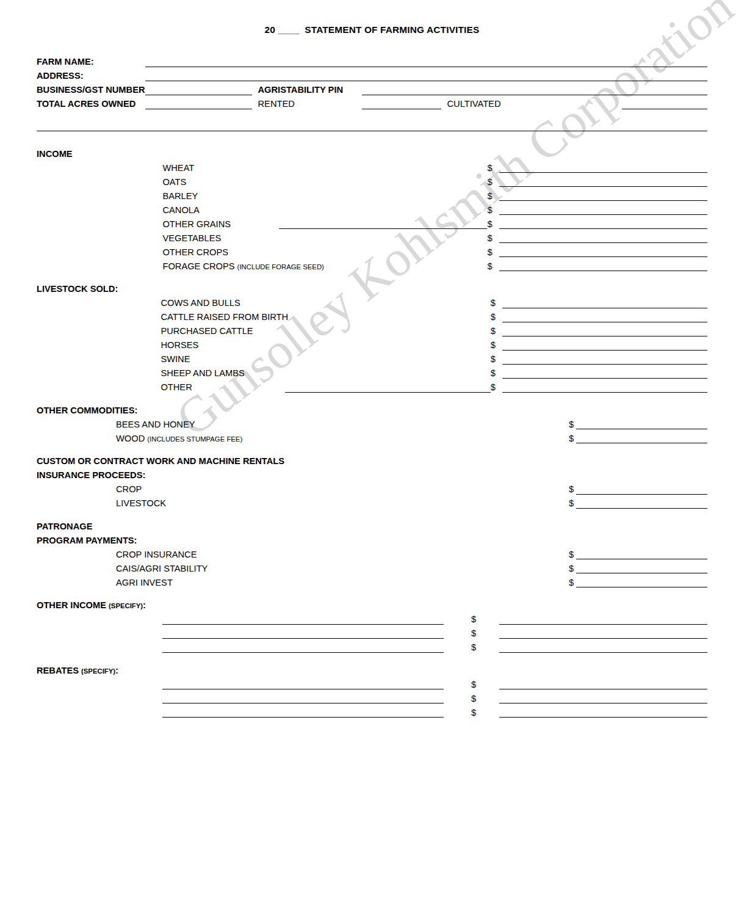Gunsolley Kohlsmith Corporation
20 ____ STATEMENT OF FARMING ACTIVITIES
| FARM NAME: | |
| ADDRESS: | |
| BUSINESS/GST NUMBER | | AGRISTABILITY PIN | |
| TOTAL ACRES OWNED | | RENTED | | CULTIVATED | |
| INCOME |
| | WHEAT | | $ | |
| | OATS | | $ | |
| | BARLEY | | $ | |
| | CANOLA | | $ | |
| | OTHER GRAINS | | $ | |
| | VEGETABLES | | $ | |
| | OTHER CROPS | | $ | |
| | FORAGE CROPS (INCLUDE FORAGE SEED) | $ | |
| LIVESTOCK SOLD: |
| | COWS AND BULLS | | $ | |
| | CATTLE RAISED FROM BIRTH | $ | |
| | PURCHASED CATTLE | $ | |
| | HORSES | | $ | |
| | SWINE | | $ | |
| | SHEEP AND LAMBS | $ | |
| | OTHER | | $ | |
| OTHER COMMODITIES: |
| | BEES AND HONEY | $ | |
| | WOOD (INCLUDES STUMPAGE FEE) | $ | |
| CUSTOM OR CONTRACT WORK AND MACHINE RENTALS |
| INSURANCE PROCEEDS: |
| | CROP | $ | |
| | LIVESTOCK | $ | |
| PATRONAGE |
| PROGRAM PAYMENTS: |
| | CROP INSURANCE | $ | |
| | CAIS/AGRI STABILITY | $ | |
| | AGRI INVEST | $ | |
| OTHER INCOME (SPECIFY) : |
| | | $ | |
| | | $ | |
| | | $ | |
| REBATES (SPECIFY) : |
| | | $ | |
| | | $ | |
| | | $ | |